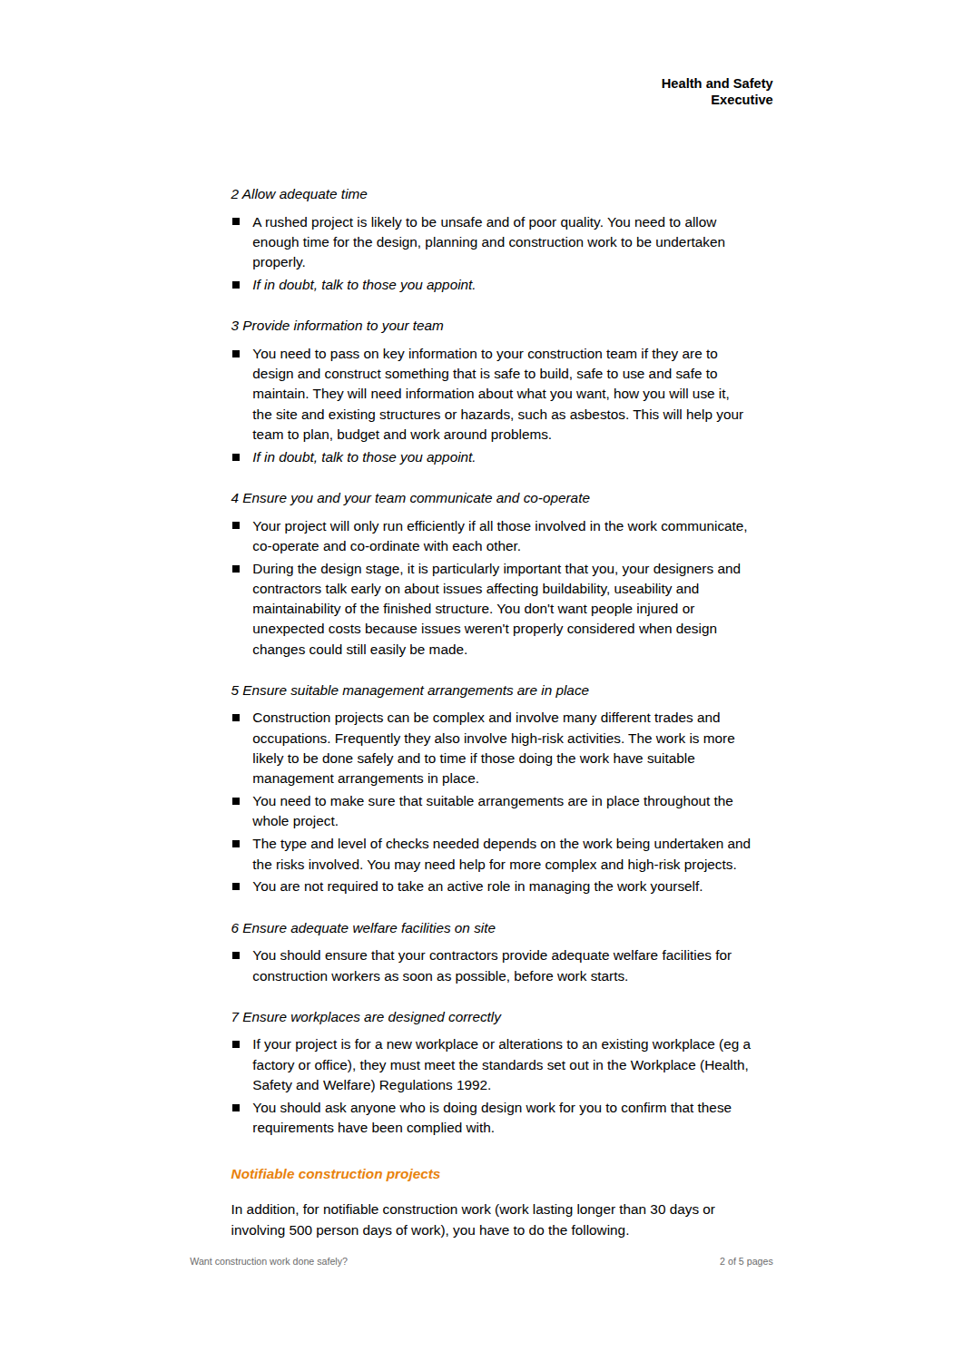Health and Safety
Executive
2 Allow adequate time
A rushed project is likely to be unsafe and of poor quality. You need to allow enough time for the design, planning and construction work to be undertaken properly.
If in doubt, talk to those you appoint.
3 Provide information to your team
You need to pass on key information to your construction team if they are to design and construct something that is safe to build, safe to use and safe to maintain. They will need information about what you want, how you will use it, the site and existing structures or hazards, such as asbestos. This will help your team to plan, budget and work around problems.
If in doubt, talk to those you appoint.
4 Ensure you and your team communicate and co-operate
Your project will only run efficiently if all those involved in the work communicate, co-operate and co-ordinate with each other.
During the design stage, it is particularly important that you, your designers and contractors talk early on about issues affecting buildability, useability and maintainability of the finished structure. You don't want people injured or unexpected costs because issues weren't properly considered when design changes could still easily be made.
5 Ensure suitable management arrangements are in place
Construction projects can be complex and involve many different trades and occupations. Frequently they also involve high-risk activities. The work is more likely to be done safely and to time if those doing the work have suitable management arrangements in place.
You need to make sure that suitable arrangements are in place throughout the whole project.
The type and level of checks needed depends on the work being undertaken and the risks involved. You may need help for more complex and high-risk projects.
You are not required to take an active role in managing the work yourself.
6 Ensure adequate welfare facilities on site
You should ensure that your contractors provide adequate welfare facilities for construction workers as soon as possible, before work starts.
7 Ensure workplaces are designed correctly
If your project is for a new workplace or alterations to an existing workplace (eg a factory or office), they must meet the standards set out in the Workplace (Health, Safety and Welfare) Regulations 1992.
You should ask anyone who is doing design work for you to confirm that these requirements have been complied with.
Notifiable construction projects
In addition, for notifiable construction work (work lasting longer than 30 days or involving 500 person days of work), you have to do the following.
Want construction work done safely? 2 of 5 pages